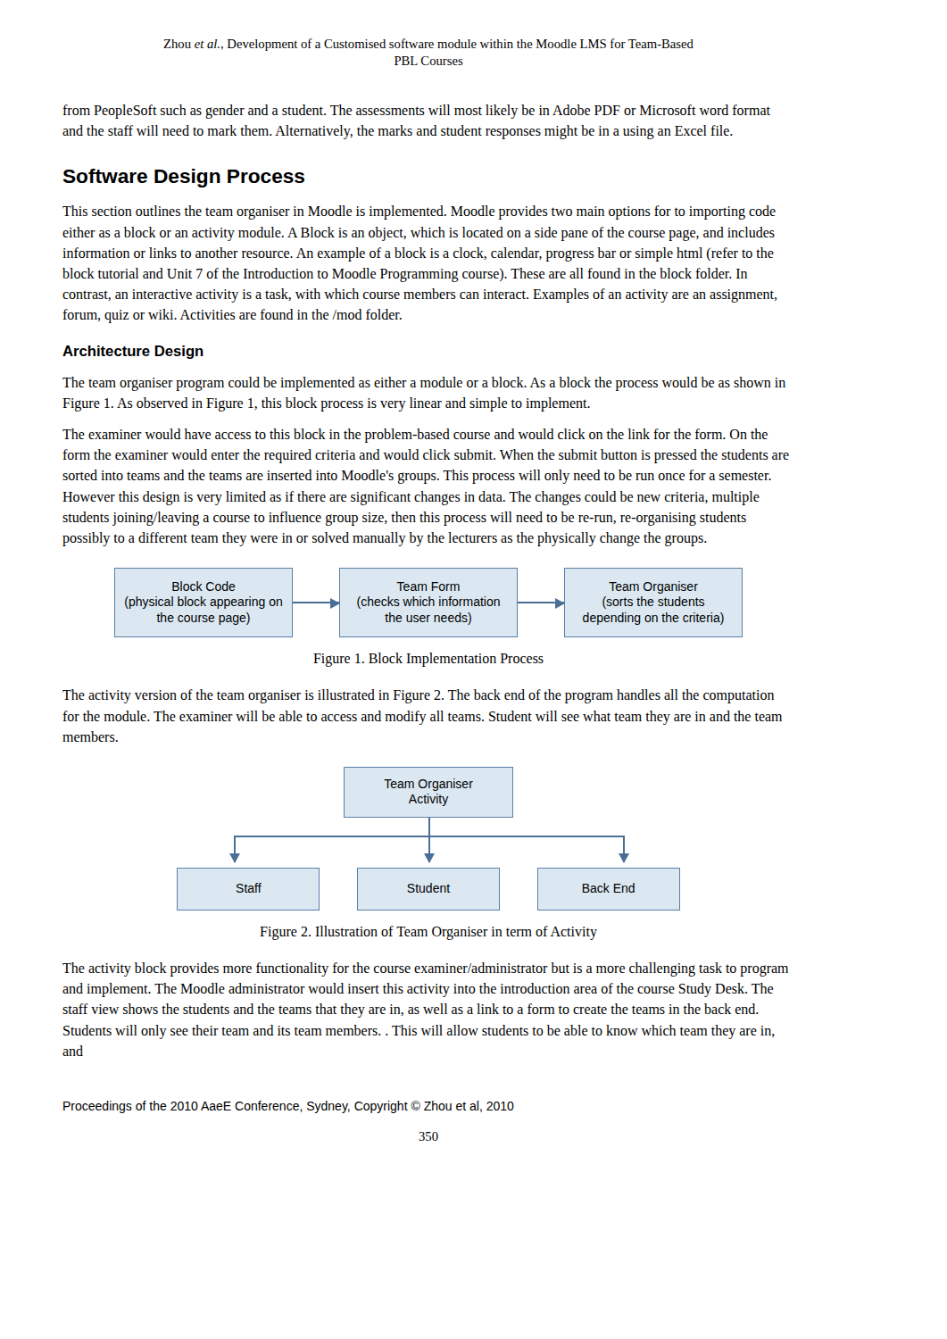Zhou et al., Development of a Customised software module within the Moodle LMS for Team-Based
PBL Courses
from PeopleSoft such as gender and a student. The assessments will most likely be in Adobe PDF or Microsoft word format and the staff will need to mark them. Alternatively, the marks and student responses might be in a using an Excel file.
Software Design Process
This section outlines the team organiser in Moodle is implemented. Moodle provides two main options for to importing code either as a block or an activity module. A Block is an object, which is located on a side pane of the course page, and includes information or links to another resource. An example of a block is a clock, calendar, progress bar or simple html (refer to the block tutorial and Unit 7 of the Introduction to Moodle Programming course). These are all found in the block folder. In contrast, an interactive activity is a task, with which course members can interact. Examples of an activity are an assignment, forum, quiz or wiki. Activities are found in the /mod folder.
Architecture Design
The team organiser program could be implemented as either a module or a block. As a block the process would be as shown in Figure 1. As observed in Figure 1, this block process is very linear and simple to implement.
The examiner would have access to this block in the problem-based course and would click on the link for the form. On the form the examiner would enter the required criteria and would click submit. When the submit button is pressed the students are sorted into teams and the teams are inserted into Moodle's groups. This process will only need to be run once for a semester. However this design is very limited as if there are significant changes in data. The changes could be new criteria, multiple students joining/leaving a course to influence group size, then this process will need to be re-run, re-organising students possibly to a different team they were in or solved manually by the lecturers as the physically change the groups.
Block Code
(physical block appearing on the course page)
Team Form
(checks which information the user needs)
Team Organiser
(sorts the students depending on the criteria)
Figure 1. Block Implementation Process
The activity version of the team organiser is illustrated in Figure 2. The back end of the program handles all the computation for the module. The examiner will be able to access and modify all teams. Student will see what team they are in and the team members.
Team Organiser
Activity
Staff
Student
Back End
Figure 2. Illustration of Team Organiser in term of Activity
The activity block provides more functionality for the course examiner/administrator but is a more challenging task to program and implement. The Moodle administrator would insert this activity into the introduction area of the course Study Desk. The staff view shows the students and the teams that they are in, as well as a link to a form to create the teams in the back end. Students will only see their team and its team members. . This will allow students to be able to know which team they are in, and
Proceedings of the 2010 AaeE Conference, Sydney, Copyright © Zhou et al, 2010
350